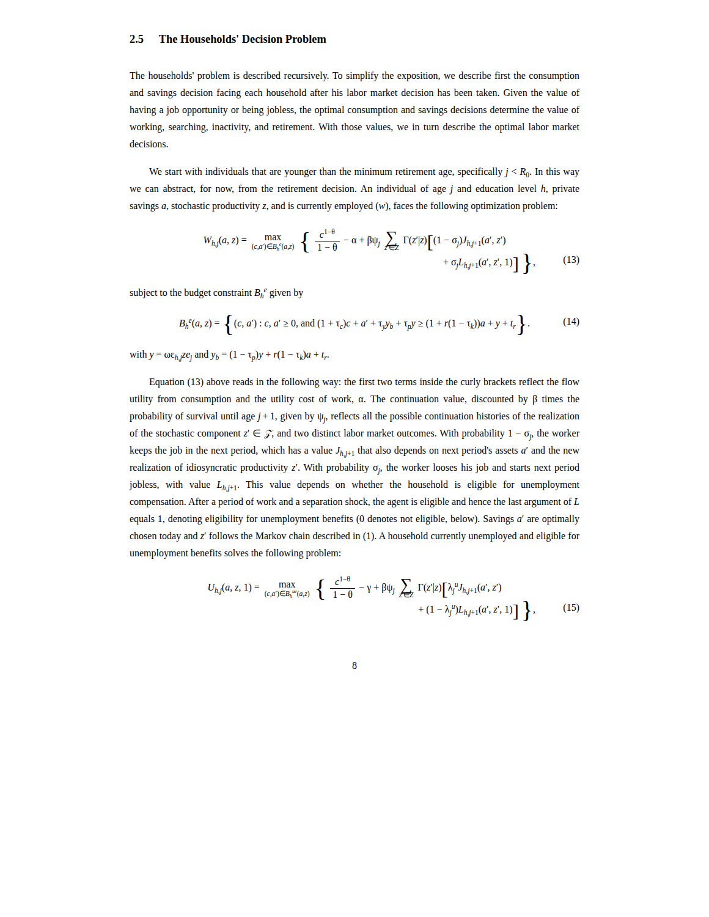2.5 The Households' Decision Problem
The households' problem is described recursively. To simplify the exposition, we describe first the consumption and savings decision facing each household after his labor market decision has been taken. Given the value of having a job opportunity or being jobless, the optimal consumption and savings decisions determine the value of working, searching, inactivity, and retirement. With those values, we in turn describe the optimal labor market decisions.
We start with individuals that are younger than the minimum retirement age, specifically j < R0. In this way we can abstract, for now, from the retirement decision. An individual of age j and education level h, private savings a, stochastic productivity z, and is currently employed (w), faces the following optimization problem:
Wh,j(a, z) = max(c,a′)∈Bhe(a,z) { c1−θ 1 − θ − α + βψj ∑z′∈Z Γ(z′|z)[(1 − σj)Jh,j+1(a′, z′) + σjLh,j+1(a′, z′, 1)] }, (13)
subject to the budget constraint Bhe given by
Bhe(a, z) = {(c, a′) : c, a′ ≥ 0, and (1 + τc)c + a′ + τyyb + τpy ≥ (1 + r(1 − τk))a + y + tr}. (14)
with y = ωεh,jzej and yb = (1 − τp)y + r(1 − τk)a + tr.
Equation (13) above reads in the following way: the first two terms inside the curly brackets reflect the flow utility from consumption and the utility cost of work, α. The continuation value, discounted by β times the probability of survival until age j + 1, given by ψj, reflects all the possible continuation histories of the realization of the stochastic component z′ ∈ 𝒵, and two distinct labor market outcomes. With probability 1 − σj, the worker keeps the job in the next period, which has a value Jh,j+1 that also depends on next period's assets a′ and the new realization of idiosyncratic productivity z′. With probability σj, the worker looses his job and starts next period jobless, with value Lh,j+1. This value depends on whether the household is eligible for unemployment compensation. After a period of work and a separation shock, the agent is eligible and hence the last argument of L equals 1, denoting eligibility for unemployment benefits (0 denotes not eligible, below). Savings a′ are optimally chosen today and z′ follows the Markov chain described in (1). A household currently unemployed and eligible for unemployment benefits solves the following problem:
Uh,j(a, z, 1) = max(c,a′)∈Bhue(a,z) { c1−θ 1 − θ − γ + βψj ∑z′∈Z Γ(z′|z)[λjuJh,j+1(a′, z′) + (1 − λju)Lh,j+1(a′, z′, 1)] }, (15)
8